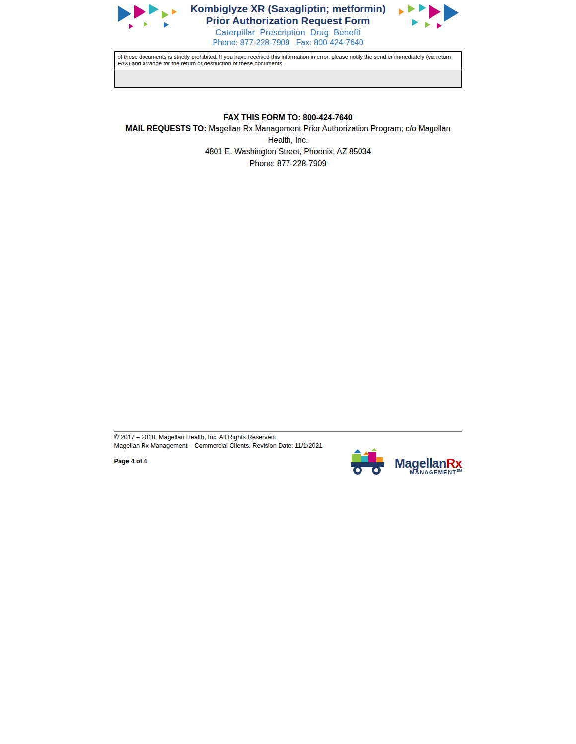Kombiglyze XR (Saxagliptin; metformin)
Prior Authorization Request Form
Caterpillar Prescription Drug Benefit
Phone: 877-228-7909 Fax: 800-424-7640
of these documents is strictly prohibited. If you have received this information in error, please notify the send er immediately (via return FAX) and arrange for the return or destruction of these documents.
FAX THIS FORM TO: 800-424-7640
MAIL REQUESTS TO: Magellan Rx Management Prior Authorization Program; c/o Magellan Health, Inc.
4801 E. Washington Street, Phoenix, AZ 85034
Phone: 877-228-7909
© 2017 – 2018, Magellan Health, Inc. All Rights Reserved.
Magellan Rx Management – Commercial Clients. Revision Date: 11/1/2021
Page 4 of 4
MagellanRx
MANAGEMENTSM